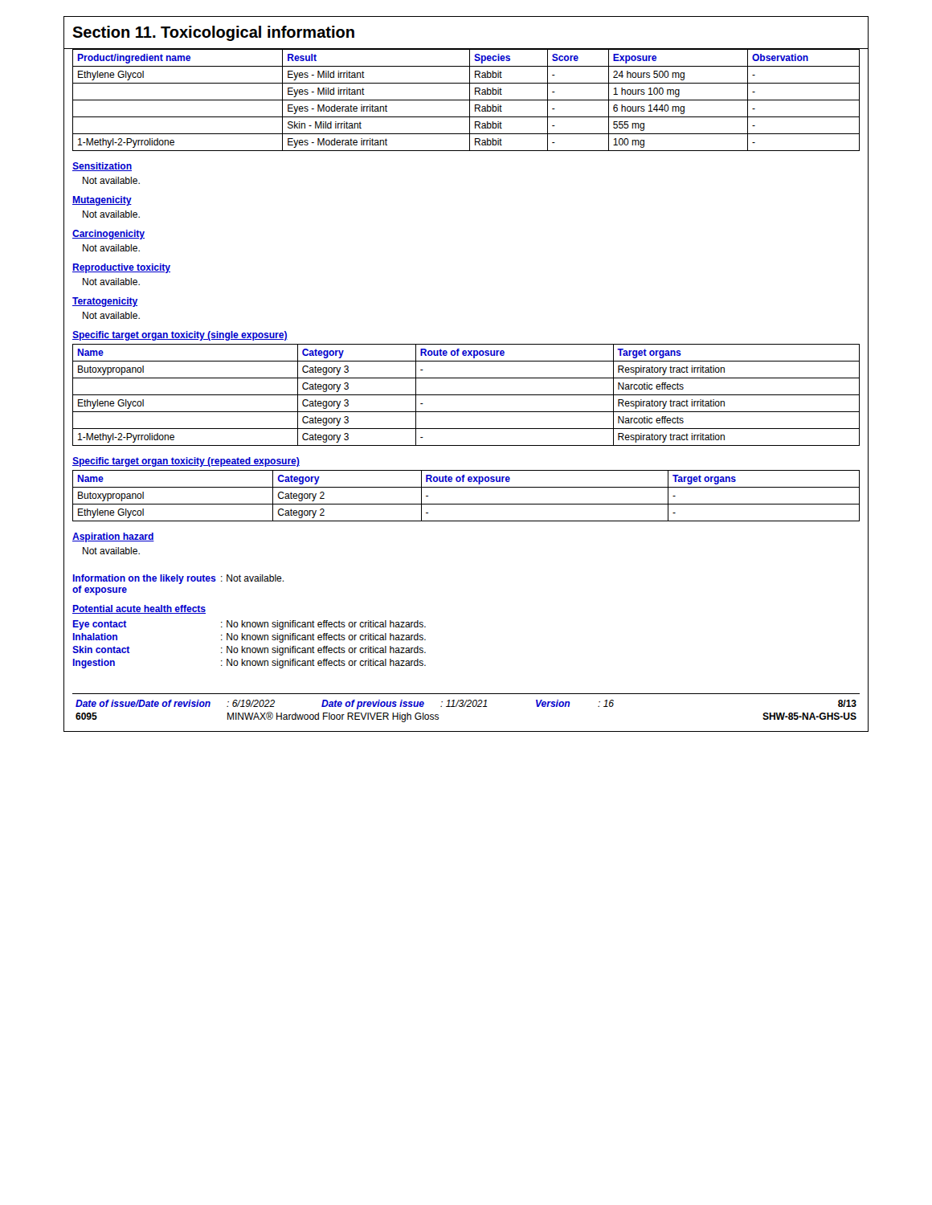Section 11. Toxicological information
| Product/ingredient name | Result | Species | Score | Exposure | Observation |
| --- | --- | --- | --- | --- | --- |
| Ethylene Glycol | Eyes - Mild irritant | Rabbit | - | 24 hours 500 mg | - |
| | Eyes - Mild irritant | Rabbit | - | 1 hours 100 mg | - |
| | Eyes - Moderate irritant | Rabbit | - | 6 hours 1440 mg | - |
| | Skin - Mild irritant | Rabbit | - | 555 mg | - |
| 1-Methyl-2-Pyrrolidone | Eyes - Moderate irritant | Rabbit | - | 100 mg | - |
Sensitization
Not available.
Mutagenicity
Not available.
Carcinogenicity
Not available.
Reproductive toxicity
Not available.
Teratogenicity
Not available.
Specific target organ toxicity (single exposure)
| Name | Category | Route of exposure | Target organs |
| --- | --- | --- | --- |
| Butoxypropanol | Category 3 | - | Respiratory tract irritation |
| | Category 3 | | Narcotic effects |
| Ethylene Glycol | Category 3 | - | Respiratory tract irritation |
| | Category 3 | | Narcotic effects |
| 1-Methyl-2-Pyrrolidone | Category 3 | - | Respiratory tract irritation |
Specific target organ toxicity (repeated exposure)
| Name | Category | Route of exposure | Target organs |
| --- | --- | --- | --- |
| Butoxypropanol | Category 2 | - | - |
| Ethylene Glycol | Category 2 | - | - |
Aspiration hazard
Not available.
| Information on the likely routes of exposure | : | Not available. |
Potential acute health effects
| Eye contact | : | No known significant effects or critical hazards. |
| Inhalation | : | No known significant effects or critical hazards. |
| Skin contact | : | No known significant effects or critical hazards. |
| Ingestion | : | No known significant effects or critical hazards. |
| Date of issue/Date of revision | : 6/19/2022 | Date of previous issue | : 11/3/2021 | Version | : 16 | 8/13 |
| 6095 | MINWAX® Hardwood Floor REVIVER High Gloss | SHW-85-NA-GHS-US |